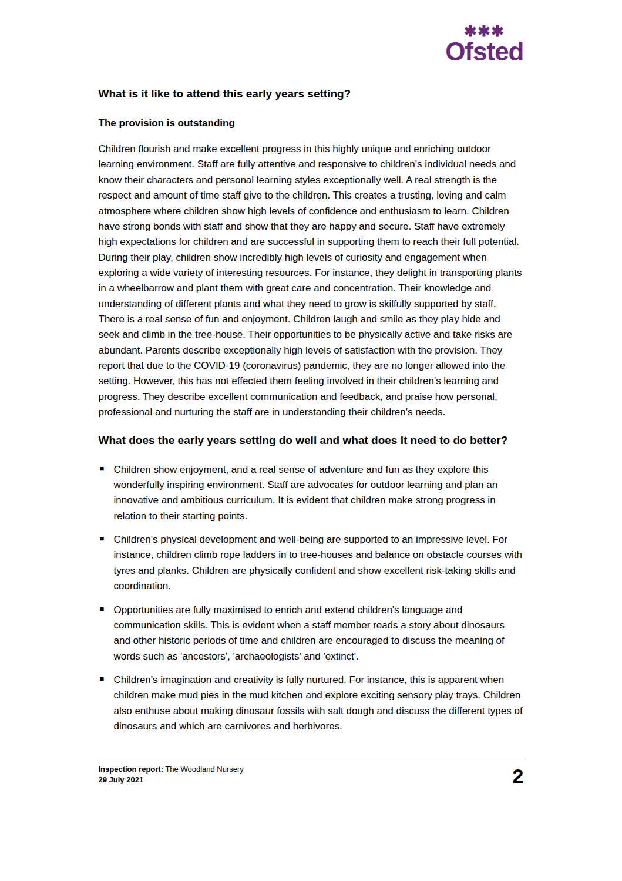✱✱✱
Ofsted
What is it like to attend this early years setting?
The provision is outstanding
Children flourish and make excellent progress in this highly unique and enriching outdoor learning environment. Staff are fully attentive and responsive to children's individual needs and know their characters and personal learning styles exceptionally well. A real strength is the respect and amount of time staff give to the children. This creates a trusting, loving and calm atmosphere where children show high levels of confidence and enthusiasm to learn. Children have strong bonds with staff and show that they are happy and secure. Staff have extremely high expectations for children and are successful in supporting them to reach their full potential. During their play, children show incredibly high levels of curiosity and engagement when exploring a wide variety of interesting resources. For instance, they delight in transporting plants in a wheelbarrow and plant them with great care and concentration. Their knowledge and understanding of different plants and what they need to grow is skilfully supported by staff. There is a real sense of fun and enjoyment. Children laugh and smile as they play hide and seek and climb in the tree-house. Their opportunities to be physically active and take risks are abundant. Parents describe exceptionally high levels of satisfaction with the provision. They report that due to the COVID-19 (coronavirus) pandemic, they are no longer allowed into the setting. However, this has not effected them feeling involved in their children's learning and progress. They describe excellent communication and feedback, and praise how personal, professional and nurturing the staff are in understanding their children's needs.
What does the early years setting do well and what does it need to do better?
Children show enjoyment, and a real sense of adventure and fun as they explore this wonderfully inspiring environment. Staff are advocates for outdoor learning and plan an innovative and ambitious curriculum. It is evident that children make strong progress in relation to their starting points.
Children's physical development and well-being are supported to an impressive level. For instance, children climb rope ladders in to tree-houses and balance on obstacle courses with tyres and planks. Children are physically confident and show excellent risk-taking skills and coordination.
Opportunities are fully maximised to enrich and extend children's language and communication skills. This is evident when a staff member reads a story about dinosaurs and other historic periods of time and children are encouraged to discuss the meaning of words such as 'ancestors', 'archaeologists' and 'extinct'.
Children's imagination and creativity is fully nurtured. For instance, this is apparent when children make mud pies in the mud kitchen and explore exciting sensory play trays. Children also enthuse about making dinosaur fossils with salt dough and discuss the different types of dinosaurs and which are carnivores and herbivores.
Inspection report: The Woodland Nursery
29 July 2021
2